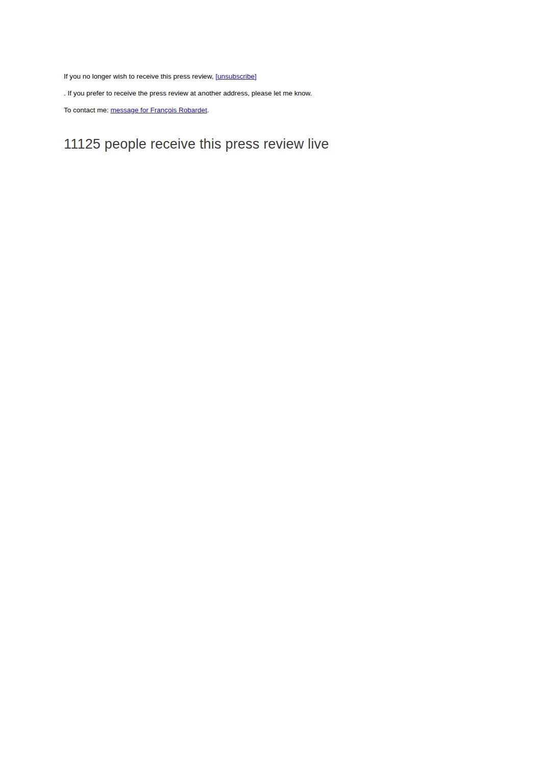If you no longer wish to receive this press review, [unsubscribe]
. If you prefer to receive the press review at another address, please let me know.
To contact me: message for François Robardet.
11125 people receive this press review live